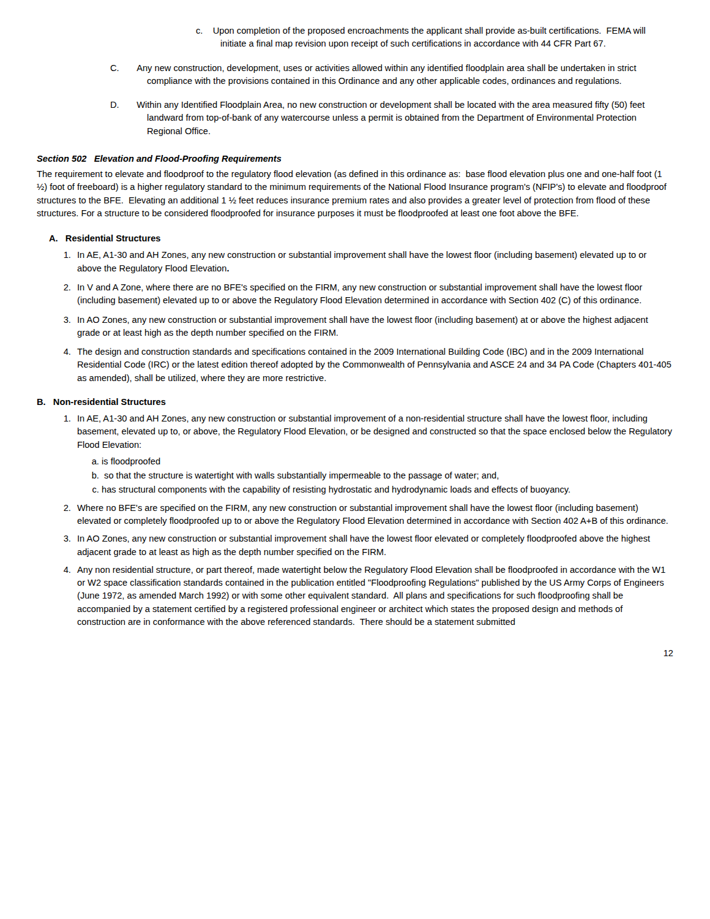c. Upon completion of the proposed encroachments the applicant shall provide as-built certifications. FEMA will initiate a final map revision upon receipt of such certifications in accordance with 44 CFR Part 67.
C. Any new construction, development, uses or activities allowed within any identified floodplain area shall be undertaken in strict compliance with the provisions contained in this Ordinance and any other applicable codes, ordinances and regulations.
D. Within any Identified Floodplain Area, no new construction or development shall be located with the area measured fifty (50) feet landward from top-of-bank of any watercourse unless a permit is obtained from the Department of Environmental Protection Regional Office.
Section 502 Elevation and Flood-Proofing Requirements
The requirement to elevate and floodproof to the regulatory flood elevation (as defined in this ordinance as: base flood elevation plus one and one-half foot (1 ½) foot of freeboard) is a higher regulatory standard to the minimum requirements of the National Flood Insurance program's (NFIP's) to elevate and floodproof structures to the BFE. Elevating an additional 1 ½ feet reduces insurance premium rates and also provides a greater level of protection from flood of these structures. For a structure to be considered floodproofed for insurance purposes it must be floodproofed at least one foot above the BFE.
A. Residential Structures
In AE, A1-30 and AH Zones, any new construction or substantial improvement shall have the lowest floor (including basement) elevated up to or above the Regulatory Flood Elevation.
In V and A Zone, where there are no BFE's specified on the FIRM, any new construction or substantial improvement shall have the lowest floor (including basement) elevated up to or above the Regulatory Flood Elevation determined in accordance with Section 402 (C) of this ordinance.
In AO Zones, any new construction or substantial improvement shall have the lowest floor (including basement) at or above the highest adjacent grade or at least high as the depth number specified on the FIRM.
The design and construction standards and specifications contained in the 2009 International Building Code (IBC) and in the 2009 International Residential Code (IRC) or the latest edition thereof adopted by the Commonwealth of Pennsylvania and ASCE 24 and 34 PA Code (Chapters 401-405 as amended), shall be utilized, where they are more restrictive.
B. Non-residential Structures
In AE, A1-30 and AH Zones, any new construction or substantial improvement of a non-residential structure shall have the lowest floor, including basement, elevated up to, or above, the Regulatory Flood Elevation, or be designed and constructed so that the space enclosed below the Regulatory Flood Elevation:
is floodproofed
so that the structure is watertight with walls substantially impermeable to the passage of water; and,
has structural components with the capability of resisting hydrostatic and hydrodynamic loads and effects of buoyancy.
Where no BFE's are specified on the FIRM, any new construction or substantial improvement shall have the lowest floor (including basement) elevated or completely floodproofed up to or above the Regulatory Flood Elevation determined in accordance with Section 402 A+B of this ordinance.
In AO Zones, any new construction or substantial improvement shall have the lowest floor elevated or completely floodproofed above the highest adjacent grade to at least as high as the depth number specified on the FIRM.
Any non residential structure, or part thereof, made watertight below the Regulatory Flood Elevation shall be floodproofed in accordance with the W1 or W2 space classification standards contained in the publication entitled "Floodproofing Regulations" published by the US Army Corps of Engineers (June 1972, as amended March 1992) or with some other equivalent standard. All plans and specifications for such floodproofing shall be accompanied by a statement certified by a registered professional engineer or architect which states the proposed design and methods of construction are in conformance with the above referenced standards. There should be a statement submitted
12